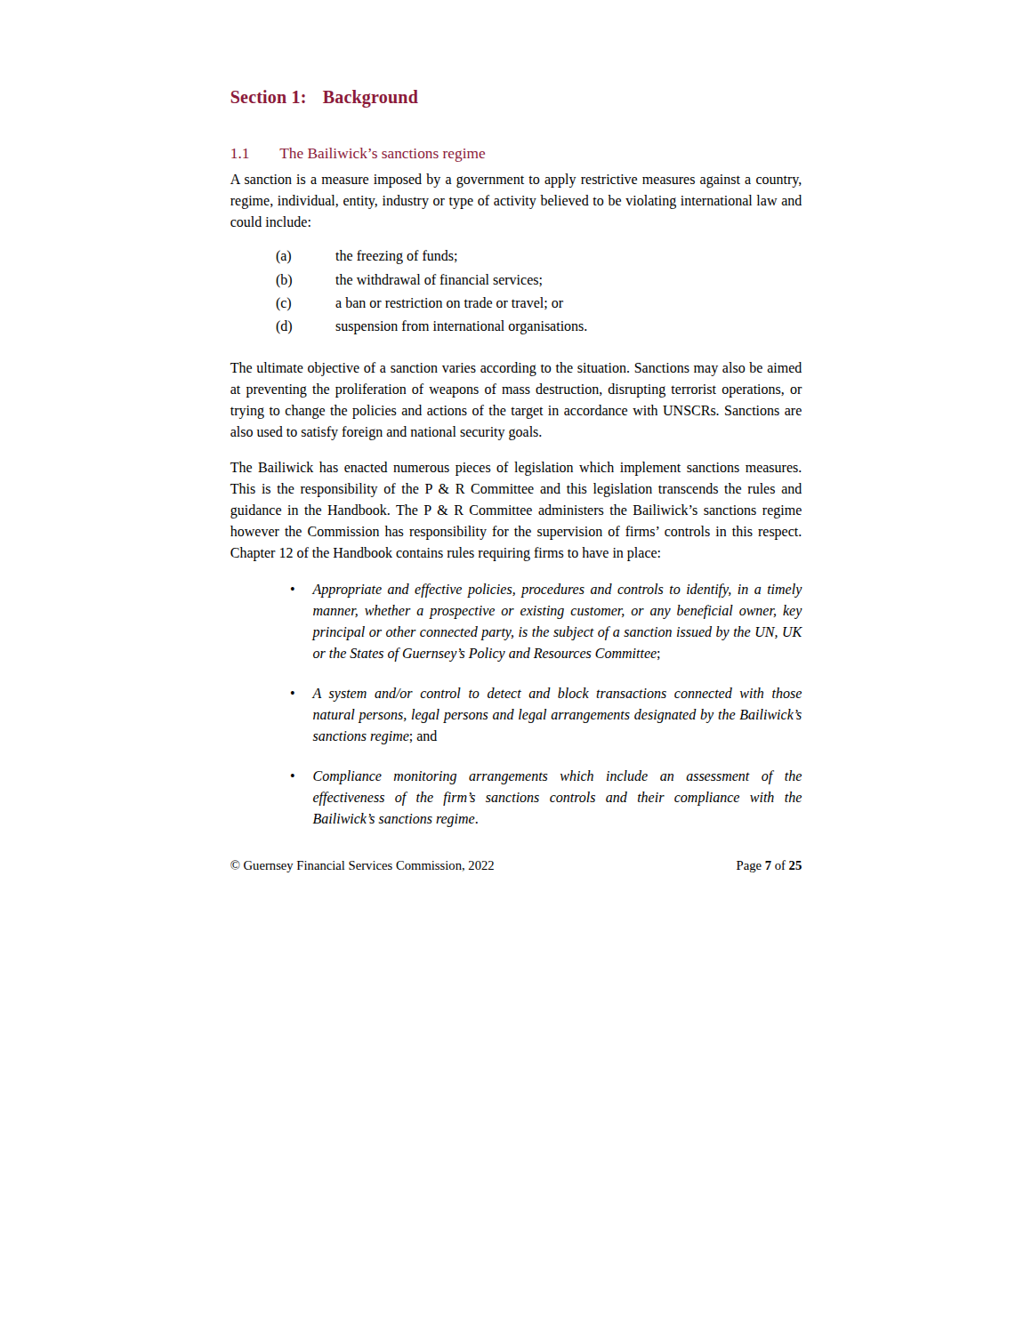Section 1: Background
1.1 The Bailiwick’s sanctions regime
A sanction is a measure imposed by a government to apply restrictive measures against a country, regime, individual, entity, industry or type of activity believed to be violating international law and could include:
(a) the freezing of funds;
(b) the withdrawal of financial services;
(c) a ban or restriction on trade or travel; or
(d) suspension from international organisations.
The ultimate objective of a sanction varies according to the situation. Sanctions may also be aimed at preventing the proliferation of weapons of mass destruction, disrupting terrorist operations, or trying to change the policies and actions of the target in accordance with UNSCRs. Sanctions are also used to satisfy foreign and national security goals.
The Bailiwick has enacted numerous pieces of legislation which implement sanctions measures. This is the responsibility of the P & R Committee and this legislation transcends the rules and guidance in the Handbook. The P & R Committee administers the Bailiwick’s sanctions regime however the Commission has responsibility for the supervision of firms’ controls in this respect. Chapter 12 of the Handbook contains rules requiring firms to have in place:
Appropriate and effective policies, procedures and controls to identify, in a timely manner, whether a prospective or existing customer, or any beneficial owner, key principal or other connected party, is the subject of a sanction issued by the UN, UK or the States of Guernsey’s Policy and Resources Committee;
A system and/or control to detect and block transactions connected with those natural persons, legal persons and legal arrangements designated by the Bailiwick’s sanctions regime; and
Compliance monitoring arrangements which include an assessment of the effectiveness of the firm’s sanctions controls and their compliance with the Bailiwick’s sanctions regime.
© Guernsey Financial Services Commission, 2022
Page 7 of 25